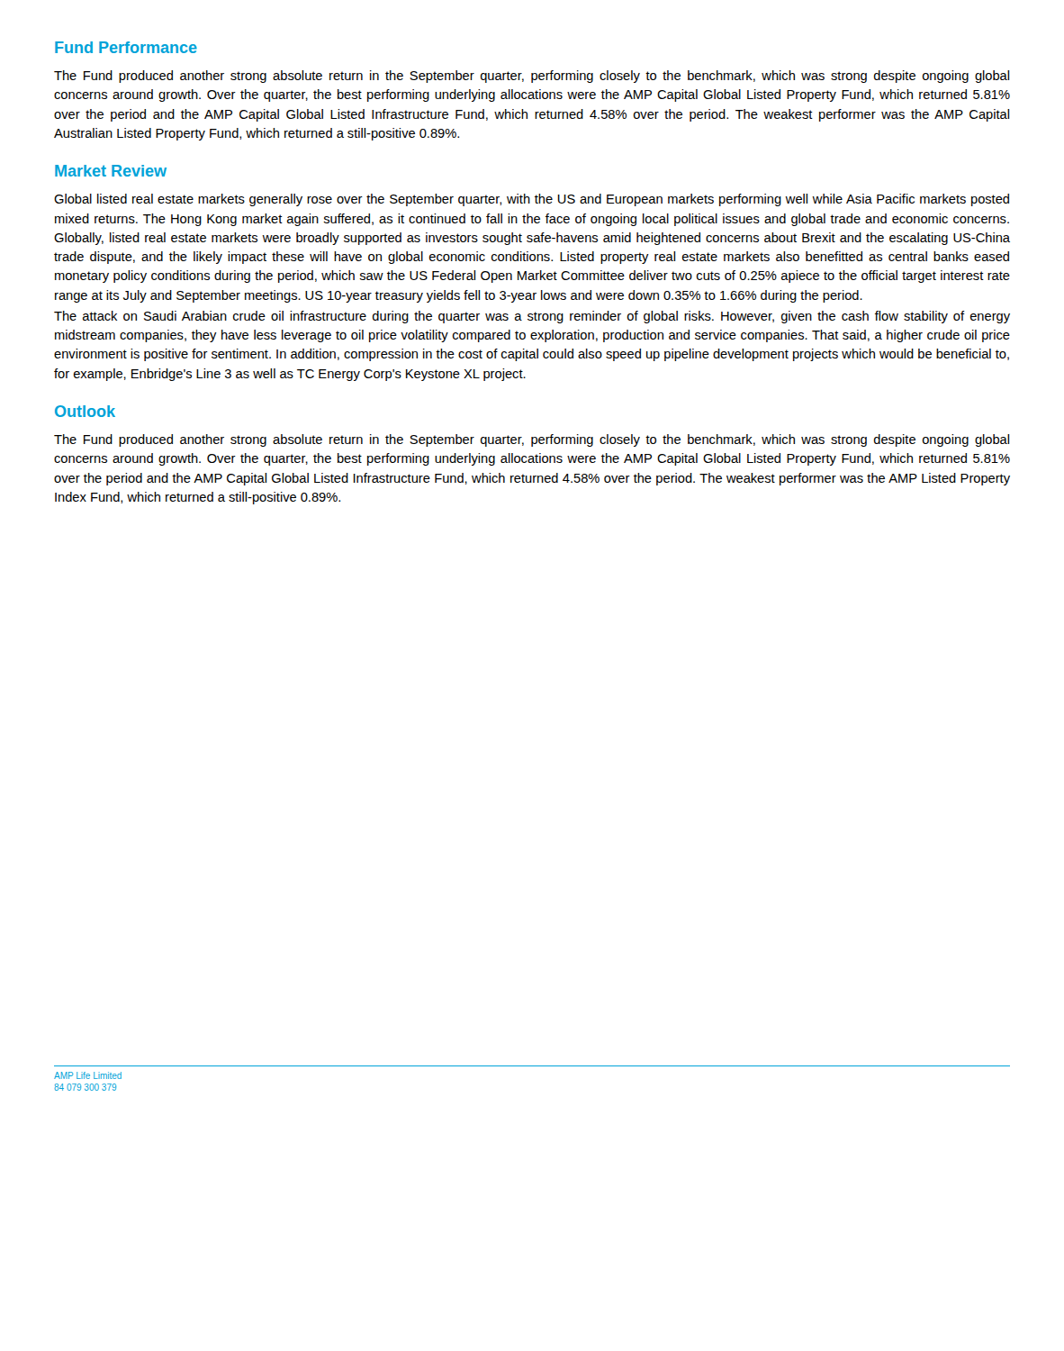Fund Performance
The Fund produced another strong absolute return in the September quarter, performing closely to the benchmark, which was strong despite ongoing global concerns around growth. Over the quarter, the best performing underlying allocations were the AMP Capital Global Listed Property Fund, which returned 5.81% over the period and the AMP Capital Global Listed Infrastructure Fund, which returned 4.58% over the period. The weakest performer was the AMP Capital Australian Listed Property Fund, which returned a still-positive 0.89%.
Market Review
Global listed real estate markets generally rose over the September quarter, with the US and European markets performing well while Asia Pacific markets posted mixed returns. The Hong Kong market again suffered, as it continued to fall in the face of ongoing local political issues and global trade and economic concerns. Globally, listed real estate markets were broadly supported as investors sought safe-havens amid heightened concerns about Brexit and the escalating US-China trade dispute, and the likely impact these will have on global economic conditions. Listed property real estate markets also benefitted as central banks eased monetary policy conditions during the period, which saw the US Federal Open Market Committee deliver two cuts of 0.25% apiece to the official target interest rate range at its July and September meetings. US 10-year treasury yields fell to 3-year lows and were down 0.35% to 1.66% during the period.
The attack on Saudi Arabian crude oil infrastructure during the quarter was a strong reminder of global risks. However, given the cash flow stability of energy midstream companies, they have less leverage to oil price volatility compared to exploration, production and service companies. That said, a higher crude oil price environment is positive for sentiment. In addition, compression in the cost of capital could also speed up pipeline development projects which would be beneficial to, for example, Enbridge's Line 3 as well as TC Energy Corp's Keystone XL project.
Outlook
The Fund produced another strong absolute return in the September quarter, performing closely to the benchmark, which was strong despite ongoing global concerns around growth. Over the quarter, the best performing underlying allocations were the AMP Capital Global Listed Property Fund, which returned 5.81% over the period and the AMP Capital Global Listed Infrastructure Fund, which returned 4.58% over the period. The weakest performer was the AMP Listed Property Index Fund, which returned a still-positive 0.89%.
AMP Life Limited
84 079 300 379